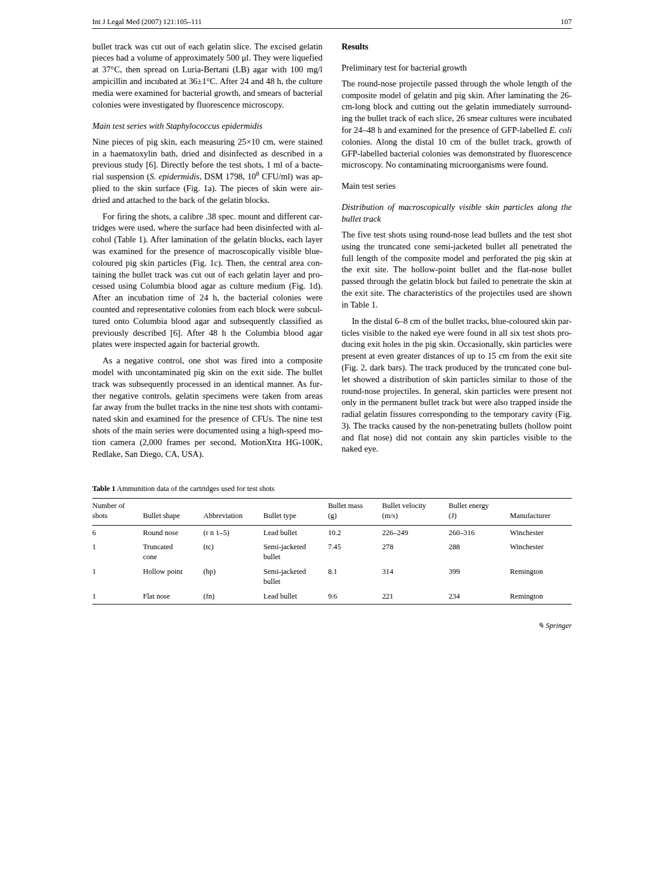Int J Legal Med (2007) 121:105–111 107
bullet track was cut out of each gelatin slice. The excised gelatin pieces had a volume of approximately 500 μl. They were liquefied at 37°C, then spread on Luria-Bertani (LB) agar with 100 mg/l ampicillin and incubated at 36±1°C. After 24 and 48 h, the culture media were examined for bacterial growth, and smears of bacterial colonies were investigated by fluorescence microscopy.
Main test series with Staphylococcus epidermidis
Nine pieces of pig skin, each measuring 25×10 cm, were stained in a haematoxylin bath, dried and disinfected as described in a previous study [6]. Directly before the test shots, 1 ml of a bacterial suspension (S. epidermidis, DSM 1798, 108 CFU/ml) was applied to the skin surface (Fig. 1a). The pieces of skin were air-dried and attached to the back of the gelatin blocks.
For firing the shots, a calibre .38 spec. mount and different cartridges were used, where the surface had been disinfected with alcohol (Table 1). After lamination of the gelatin blocks, each layer was examined for the presence of macroscopically visible blue-coloured pig skin particles (Fig. 1c). Then, the central area containing the bullet track was cut out of each gelatin layer and processed using Columbia blood agar as culture medium (Fig. 1d). After an incubation time of 24 h, the bacterial colonies were counted and representative colonies from each block were subcultured onto Columbia blood agar and subsequently classified as previously described [6]. After 48 h the Columbia blood agar plates were inspected again for bacterial growth.
As a negative control, one shot was fired into a composite model with uncontaminated pig skin on the exit side. The bullet track was subsequently processed in an identical manner. As further negative controls, gelatin specimens were taken from areas far away from the bullet tracks in the nine test shots with contaminated skin and examined for the presence of CFUs. The nine test shots of the main series were documented using a high-speed motion camera (2,000 frames per second, MotionXtra HG-100K, Redlake, San Diego, CA, USA).
Results
Preliminary test for bacterial growth
The round-nose projectile passed through the whole length of the composite model of gelatin and pig skin. After laminating the 26-cm-long block and cutting out the gelatin immediately surrounding the bullet track of each slice, 26 smear cultures were incubated for 24–48 h and examined for the presence of GFP-labelled E. coli colonies. Along the distal 10 cm of the bullet track, growth of GFP-labelled bacterial colonies was demonstrated by fluorescence microscopy. No contaminating microorganisms were found.
Main test series
Distribution of macroscopically visible skin particles along the bullet track
The five test shots using round-nose lead bullets and the test shot using the truncated cone semi-jacketed bullet all penetrated the full length of the composite model and perforated the pig skin at the exit site. The hollow-point bullet and the flat-nose bullet passed through the gelatin block but failed to penetrate the skin at the exit site. The characteristics of the projectiles used are shown in Table 1.
In the distal 6–8 cm of the bullet tracks, blue-coloured skin particles visible to the naked eye were found in all six test shots producing exit holes in the pig skin. Occasionally, skin particles were present at even greater distances of up to 15 cm from the exit site (Fig. 2, dark bars). The track produced by the truncated cone bullet showed a distribution of skin particles similar to those of the round-nose projectiles. In general, skin particles were present not only in the permanent bullet track but were also trapped inside the radial gelatin fissures corresponding to the temporary cavity (Fig. 3). The tracks caused by the non-penetrating bullets (hollow point and flat nose) did not contain any skin particles visible to the naked eye.
Table 1 Ammunition data of the cartridges used for test shots
| Number of shots | Bullet shape | Abbreviation | Bullet type | Bullet mass (g) | Bullet velocity (m/s) | Bullet energy (J) | Manufacturer |
| --- | --- | --- | --- | --- | --- | --- | --- |
| 6 | Round nose | (r n 1–5) | Lead bullet | 10.2 | 226–249 | 260–316 | Winchester |
| 1 | Truncated cone | (tc) | Semi-jacketed bullet | 7.45 | 278 | 288 | Winchester |
| 1 | Hollow point | (hp) | Semi-jacketed bullet | 8.1 | 314 | 399 | Remington |
| 1 | Flat nose | (fn) | Lead bullet | 9.6 | 221 | 234 | Remington |
✎ Springer